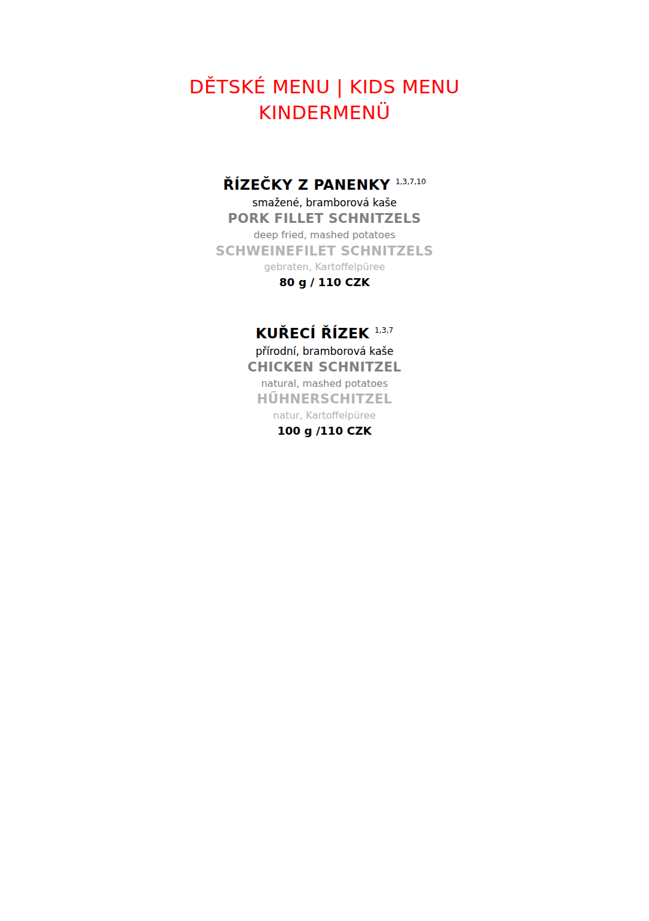DĚTSKÉ MENU | KIDS MENU
KINDERMENÜ
ŘÍZEČKY Z PANENKY 1,3,7,10
smažené, bramborová kaše
PORK FILLET SCHNITZELS
deep fried, mashed potatoes
SCHWEINEFILET SCHNITZELS
gebraten, Kartoffelpüree
80 g / 110 CZK
KUŘECÍ ŘÍZEK 1,3,7
přírodní, bramborová kaše
CHICKEN SCHNITZEL
natural, mashed potatoes
HŰHNERSCHITZEL
natur, Kartoffelpüree
100 g /110 CZK